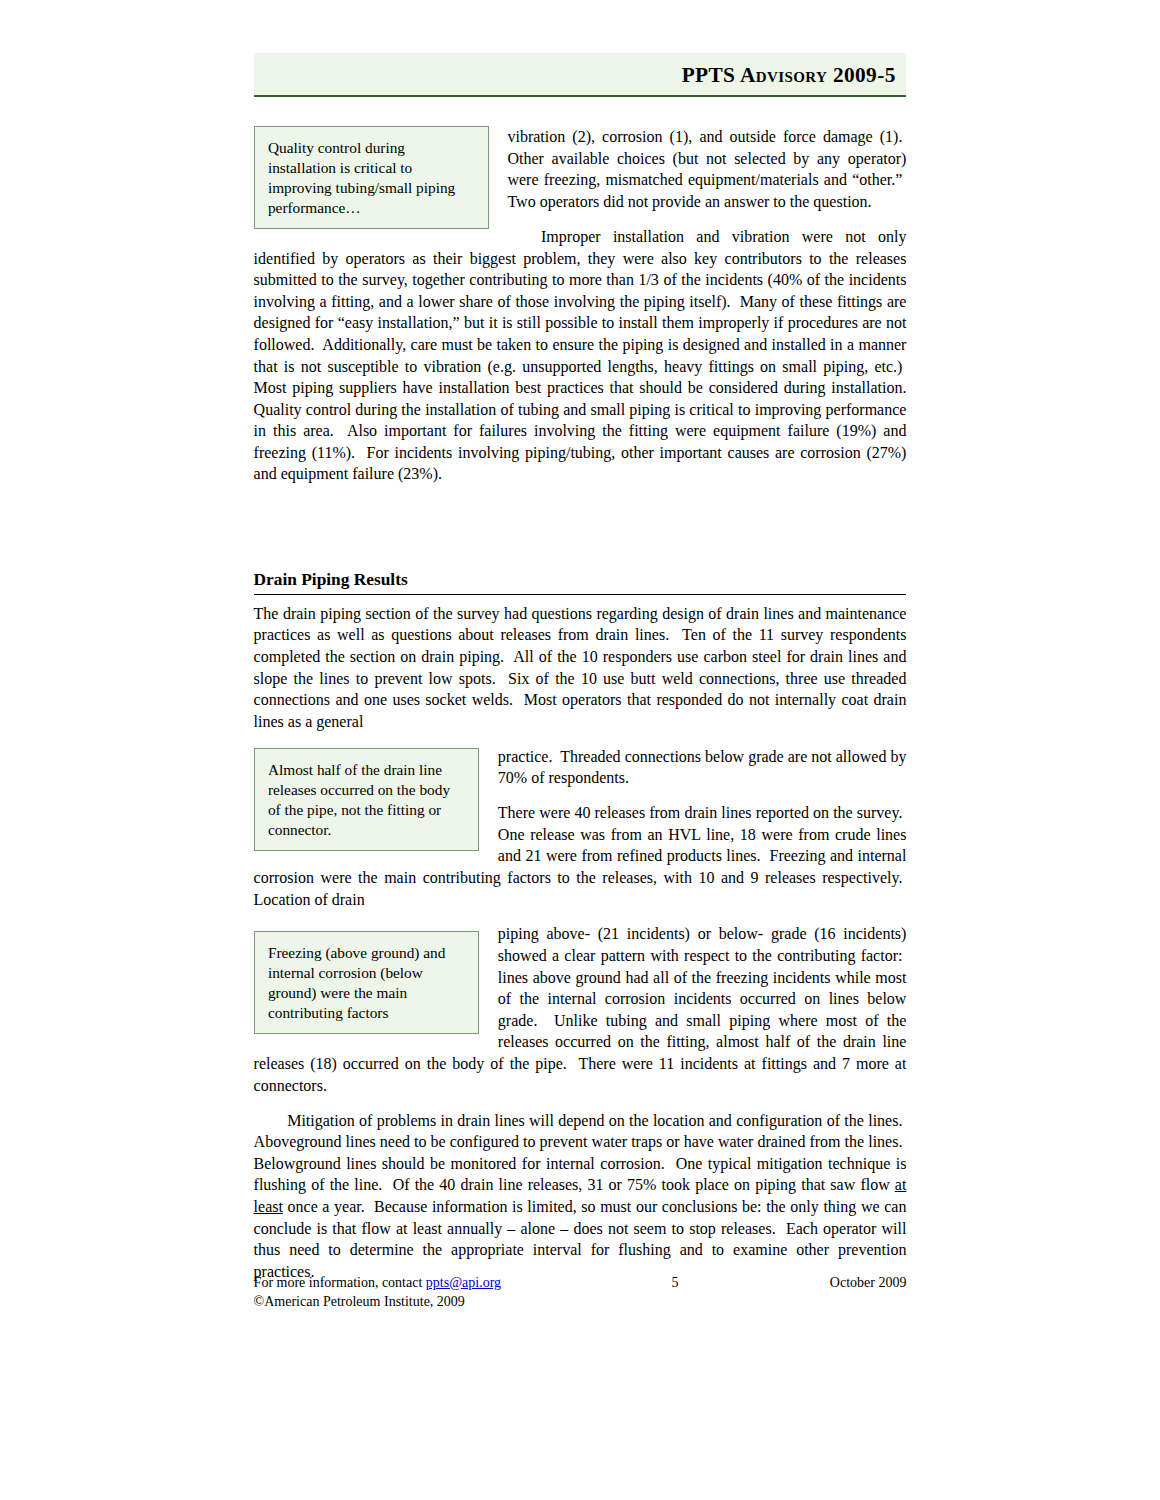PPTS Advisory 2009-5
Quality control during installation is critical to improving tubing/small piping performance…
vibration (2), corrosion (1), and outside force damage (1). Other available choices (but not selected by any operator) were freezing, mismatched equipment/materials and “other.” Two operators did not provide an answer to the question.
Improper installation and vibration were not only identified by operators as their biggest problem, they were also key contributors to the releases submitted to the survey, together contributing to more than 1/3 of the incidents (40% of the incidents involving a fitting, and a lower share of those involving the piping itself). Many of these fittings are designed for “easy installation,” but it is still possible to install them improperly if procedures are not followed. Additionally, care must be taken to ensure the piping is designed and installed in a manner that is not susceptible to vibration (e.g. unsupported lengths, heavy fittings on small piping, etc.) Most piping suppliers have installation best practices that should be considered during installation. Quality control during the installation of tubing and small piping is critical to improving performance in this area. Also important for failures involving the fitting were equipment failure (19%) and freezing (11%). For incidents involving piping/tubing, other important causes are corrosion (27%) and equipment failure (23%).
Drain Piping Results
The drain piping section of the survey had questions regarding design of drain lines and maintenance practices as well as questions about releases from drain lines. Ten of the 11 survey respondents completed the section on drain piping. All of the 10 responders use carbon steel for drain lines and slope the lines to prevent low spots. Six of the 10 use butt weld connections, three use threaded connections and one uses socket welds. Most operators that responded do not internally coat drain lines as a general
Almost half of the drain line releases occurred on the body of the pipe, not the fitting or connector.
practice. Threaded connections below grade are not allowed by 70% of respondents.
There were 40 releases from drain lines reported on the survey. One release was from an HVL line, 18 were from crude lines and 21 were from refined products lines. Freezing and internal corrosion were the main contributing factors to the releases, with 10 and 9 releases respectively. Location of drain
Freezing (above ground) and internal corrosion (below ground) were the main contributing factors
piping above- (21 incidents) or below- grade (16 incidents) showed a clear pattern with respect to the contributing factor: lines above ground had all of the freezing incidents while most of the internal corrosion incidents occurred on lines below grade. Unlike tubing and small piping where most of the releases occurred on the fitting, almost half of the drain line releases (18) occurred on the body of the pipe. There were 11 incidents at fittings and 7 more at connectors.
Mitigation of problems in drain lines will depend on the location and configuration of the lines. Aboveground lines need to be configured to prevent water traps or have water drained from the lines. Belowground lines should be monitored for internal corrosion. One typical mitigation technique is flushing of the line. Of the 40 drain line releases, 31 or 75% took place on piping that saw flow at least once a year. Because information is limited, so must our conclusions be: the only thing we can conclude is that flow at least annually – alone – does not seem to stop releases. Each operator will thus need to determine the appropriate interval for flushing and to examine other prevention practices.
For more information, contact ppts@api.org
5
October 2009
©American Petroleum Institute, 2009